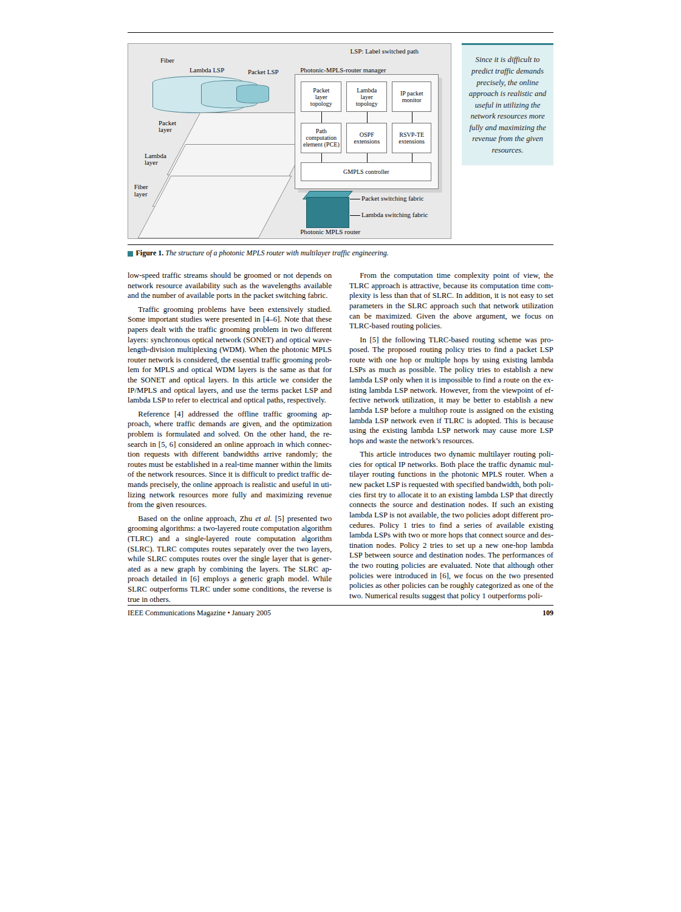LSP: Label switched path
Fiber
Lambda LSP
Packet LSP
Photonic-MPLS-router manager
Packet
layer
Lambda
layer
Fiber
layer
Packet
layer
topology
Lambda
layer
topology
IP packet
monitor
Path
computation
element (PCE)
OSPF
extensions
RSVP-TE
extensions
GMPLS controller
Packet switching fabric
Lambda switching fabric
Photonic MPLS router
Since it is difficult to predict traffic demands precisely, the online approach is realistic and useful in utilizing the network resources more fully and maximizing the revenue from the given resources.
Figure 1. The structure of a photonic MPLS router with multilayer traffic engineering.
low-speed traffic streams should be groomed or not depends on network resource availability such as the wavelengths available and the number of available ports in the packet switching fabric.
Traffic grooming problems have been extensively studied. Some important studies were presented in [4–6]. Note that these papers dealt with the traffic grooming problem in two different layers: synchronous optical network (SONET) and optical wavelength-division multiplexing (WDM). When the photonic MPLS router network is considered, the essential traffic grooming problem for MPLS and optical WDM layers is the same as that for the SONET and optical layers. In this article we consider the IP/MPLS and optical layers, and use the terms packet LSP and lambda LSP to refer to electrical and optical paths, respectively.
Reference [4] addressed the offline traffic grooming approach, where traffic demands are given, and the optimization problem is formulated and solved. On the other hand, the research in [5, 6] considered an online approach in which connection requests with different bandwidths arrive randomly; the routes must be established in a real-time manner within the limits of the network resources. Since it is difficult to predict traffic demands precisely, the online approach is realistic and useful in utilizing network resources more fully and maximizing revenue from the given resources.
Based on the online approach, Zhu et al. [5] presented two grooming algorithms: a two-layered route computation algorithm (TLRC) and a single-layered route computation algorithm (SLRC). TLRC computes routes separately over the two layers, while SLRC computes routes over the single layer that is generated as a new graph by combining the layers. The SLRC approach detailed in [6] employs a generic graph model. While SLRC outperforms TLRC under some conditions, the reverse is true in others.
From the computation time complexity point of view, the TLRC approach is attractive, because its computation time complexity is less than that of SLRC. In addition, it is not easy to set parameters in the SLRC approach such that network utilization can be maximized. Given the above argument, we focus on TLRC-based routing policies.
In [5] the following TLRC-based routing scheme was proposed. The proposed routing policy tries to find a packet LSP route with one hop or multiple hops by using existing lambda LSPs as much as possible. The policy tries to establish a new lambda LSP only when it is impossible to find a route on the existing lambda LSP network. However, from the viewpoint of effective network utilization, it may be better to establish a new lambda LSP before a multihop route is assigned on the existing lambda LSP network even if TLRC is adopted. This is because using the existing lambda LSP network may cause more LSP hops and waste the network’s resources.
This article introduces two dynamic multilayer routing policies for optical IP networks. Both place the traffic dynamic multilayer routing functions in the photonic MPLS router. When a new packet LSP is requested with specified bandwidth, both policies first try to allocate it to an existing lambda LSP that directly connects the source and destination nodes. If such an existing lambda LSP is not available, the two policies adopt different procedures. Policy 1 tries to find a series of available existing lambda LSPs with two or more hops that connect source and destination nodes. Policy 2 tries to set up a new one-hop lambda LSP between source and destination nodes. The performances of the two routing policies are evaluated. Note that although other policies were introduced in [6], we focus on the two presented policies as other policies can be roughly categorized as one of the two. Numerical results suggest that policy 1 outperforms poli-
IEEE Communications Magazine • January 2005
109